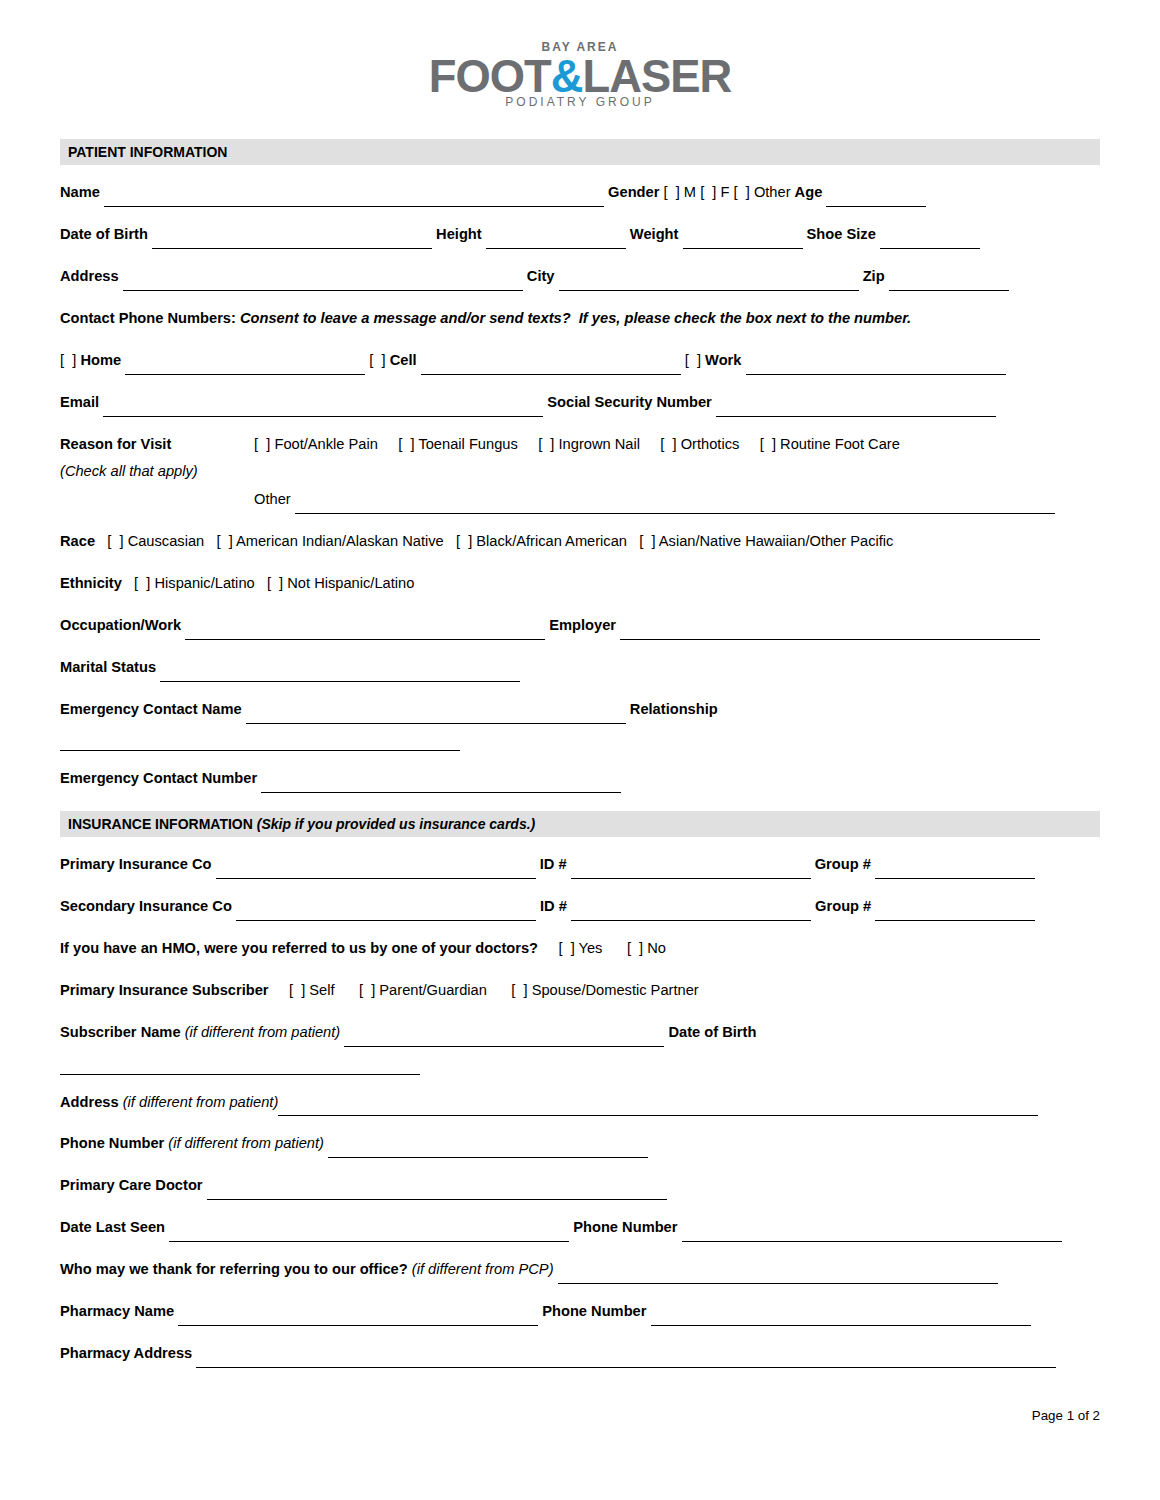BAY AREA
FOOT&LASER
PODIATRY GROUP
PATIENT INFORMATION
Name Gender [ ] M [ ] F [ ] Other Age
Date of Birth Height Weight Shoe Size
Address City Zip
Contact Phone Numbers: Consent to leave a message and/or send texts? If yes, please check the box next to the number.
[ ] Home [ ] Cell [ ] Work
Email Social Security Number
Reason for Visit
(Check all that apply) [ ] Foot/Ankle Pain [ ] Toenail Fungus [ ] Ingrown Nail [ ] Orthotics [ ] Routine Foot Care
Other
Race [ ] Causcasian [ ] American Indian/Alaskan Native [ ] Black/African American [ ] Asian/Native Hawaiian/Other Pacific
Ethnicity [ ] Hispanic/Latino [ ] Not Hispanic/Latino
Occupation/Work Employer
Marital Status
Emergency Contact Name Relationship
Emergency Contact Number
INSURANCE INFORMATION (Skip if you provided us insurance cards.)
Primary Insurance Co ID # Group #
Secondary Insurance Co ID # Group #
If you have an HMO, were you referred to us by one of your doctors? [ ] Yes [ ] No
Primary Insurance Subscriber [ ] Self [ ] Parent/Guardian [ ] Spouse/Domestic Partner
Subscriber Name (if different from patient) Date of Birth
Address (if different from patient)
Phone Number (if different from patient)
Primary Care Doctor
Date Last Seen Phone Number
Who may we thank for referring you to our office? (if different from PCP)
Pharmacy Name Phone Number
Pharmacy Address
Page 1 of 2